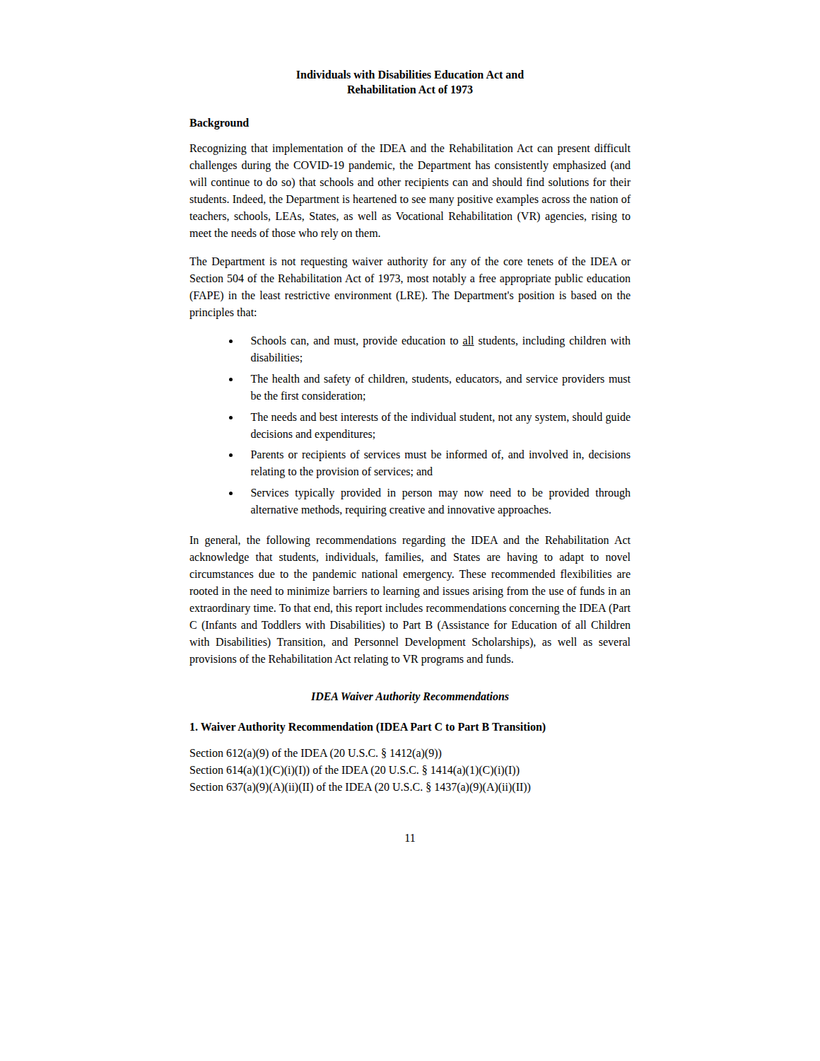Individuals with Disabilities Education Act and
Rehabilitation Act of 1973
Background
Recognizing that implementation of the IDEA and the Rehabilitation Act can present difficult challenges during the COVID-19 pandemic, the Department has consistently emphasized (and will continue to do so) that schools and other recipients can and should find solutions for their students. Indeed, the Department is heartened to see many positive examples across the nation of teachers, schools, LEAs, States, as well as Vocational Rehabilitation (VR) agencies, rising to meet the needs of those who rely on them.
The Department is not requesting waiver authority for any of the core tenets of the IDEA or Section 504 of the Rehabilitation Act of 1973, most notably a free appropriate public education (FAPE) in the least restrictive environment (LRE). The Department's position is based on the principles that:
Schools can, and must, provide education to all students, including children with disabilities;
The health and safety of children, students, educators, and service providers must be the first consideration;
The needs and best interests of the individual student, not any system, should guide decisions and expenditures;
Parents or recipients of services must be informed of, and involved in, decisions relating to the provision of services; and
Services typically provided in person may now need to be provided through alternative methods, requiring creative and innovative approaches.
In general, the following recommendations regarding the IDEA and the Rehabilitation Act acknowledge that students, individuals, families, and States are having to adapt to novel circumstances due to the pandemic national emergency. These recommended flexibilities are rooted in the need to minimize barriers to learning and issues arising from the use of funds in an extraordinary time. To that end, this report includes recommendations concerning the IDEA (Part C (Infants and Toddlers with Disabilities) to Part B (Assistance for Education of all Children with Disabilities) Transition, and Personnel Development Scholarships), as well as several provisions of the Rehabilitation Act relating to VR programs and funds.
IDEA Waiver Authority Recommendations
1. Waiver Authority Recommendation (IDEA Part C to Part B Transition)
Section 612(a)(9) of the IDEA (20 U.S.C. § 1412(a)(9))
Section 614(a)(1)(C)(i)(I)) of the IDEA (20 U.S.C. § 1414(a)(1)(C)(i)(I))
Section 637(a)(9)(A)(ii)(II) of the IDEA (20 U.S.C. § 1437(a)(9)(A)(ii)(II))
11